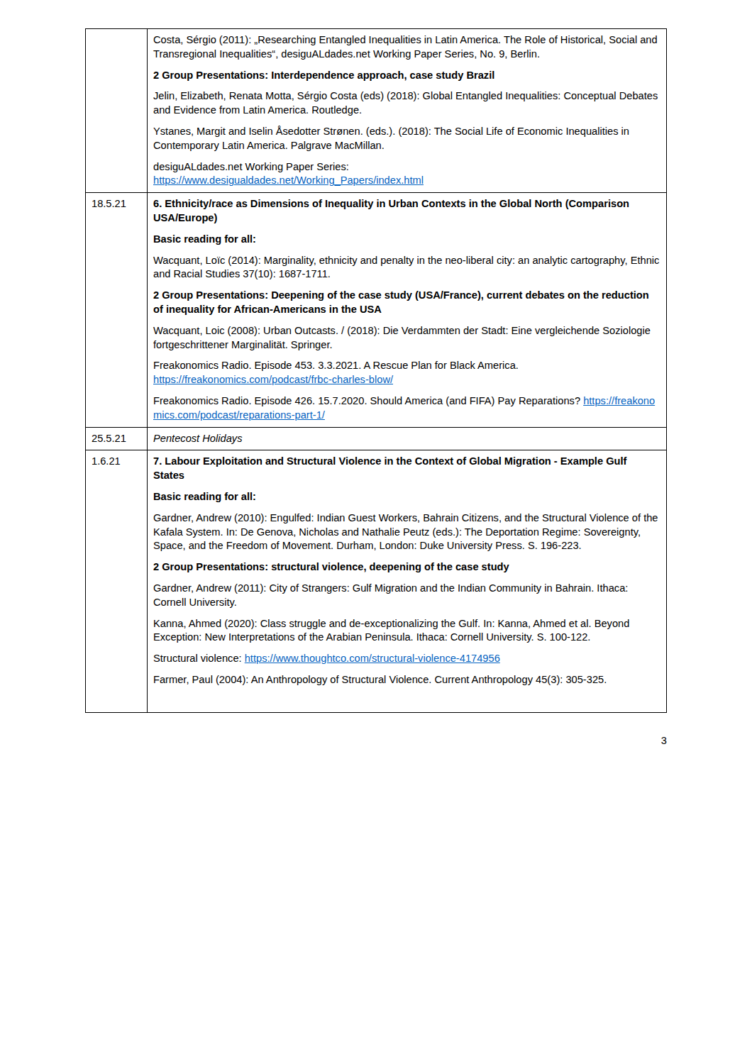| | Costa, Sérgio (2011): „Researching Entangled Inequalities in Latin America. The Role of Historical, Social and Transregional Inequalities“, desiguALdades.net Working Paper Series, No. 9, Berlin. 2 Group Presentations: Interdependence approach, case study Brazil Jelin, Elizabeth, Renata Motta, Sérgio Costa (eds) (2018): Global Entangled Inequalities: Conceptual Debates and Evidence from Latin America. Routledge. Ystanes, Margit and Iselin Åsedotter Strønen. (eds.). (2018): The Social Life of Economic Inequalities in Contemporary Latin America. Palgrave MacMillan. desiguALdades.net Working Paper Series: https://www.desigualdades.net/Working_Papers/index.html |
| 18.5.21 | 6. Ethnicity/race as Dimensions of Inequality in Urban Contexts in the Global North (Comparison USA/Europe) Basic reading for all: Wacquant, Loïc (2014): Marginality, ethnicity and penalty in the neo-liberal city: an analytic cartography, Ethnic and Racial Studies 37(10): 1687-1711. 2 Group Presentations: Deepening of the case study (USA/France), current debates on the reduction of inequality for African-Americans in the USA Wacquant, Loic (2008): Urban Outcasts. / (2018): Die Verdammten der Stadt: Eine vergleichende Soziologie fortgeschrittener Marginalität. Springer. Freakonomics Radio. Episode 453. 3.3.2021. A Rescue Plan for Black America. https://freakonomics.com/podcast/frbc-charles-blow/ Freakonomics Radio. Episode 426. 15.7.2020. Should America (and FIFA) Pay Reparations? https://freakonomics.com/podcast/reparations-part-1/ |
| 25.5.21 | Pentecost Holidays |
| 1.6.21 | 7. Labour Exploitation and Structural Violence in the Context of Global Migration - Example Gulf States Basic reading for all: Gardner, Andrew (2010): Engulfed: Indian Guest Workers, Bahrain Citizens, and the Structural Violence of the Kafala System. In: De Genova, Nicholas and Nathalie Peutz (eds.): The Deportation Regime: Sovereignty, Space, and the Freedom of Movement. Durham, London: Duke University Press. S. 196-223. 2 Group Presentations: structural violence, deepening of the case study Gardner, Andrew (2011): City of Strangers: Gulf Migration and the Indian Community in Bahrain. Ithaca: Cornell University. Kanna, Ahmed (2020): Class struggle and de-exceptionalizing the Gulf. In: Kanna, Ahmed et al. Beyond Exception: New Interpretations of the Arabian Peninsula. Ithaca: Cornell University. S. 100-122. Structural violence: https://www.thoughtco.com/structural-violence-4174956 Farmer, Paul (2004): An Anthropology of Structural Violence. Current Anthropology 45(3): 305-325. |
3